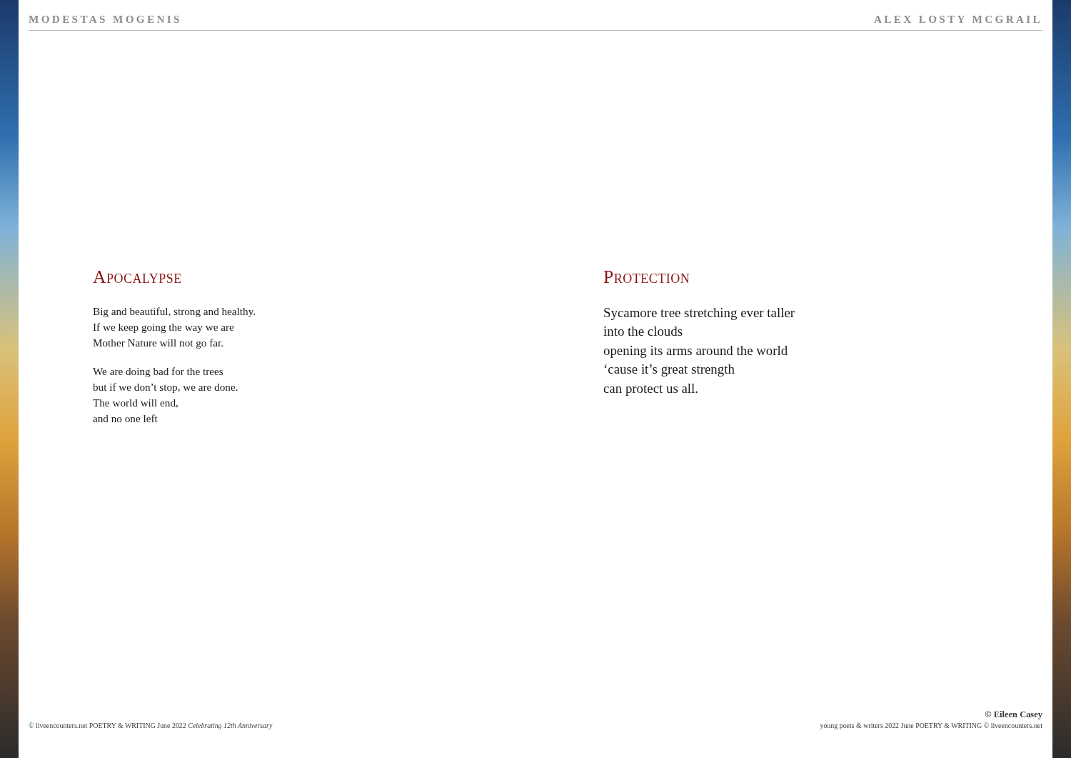Modestas Mogenis
Alex Losty McGrail
Apocalypse
Big and beautiful, strong and healthy.
If we keep going the way we are
Mother Nature will not go far.
We are doing bad for the trees
but if we don’t stop, we are done.
The world will end,
and no one left
Protection
Sycamore tree stretching ever taller
into the clouds
opening its arms around the world
‘cause it’s great strength
can protect us all.
© liveencounters.net POETRY & WRITING June 2022 Celebrating 12th Anniversary
© Eileen Casey young poets & writers 2022 June POETRY & WRITING © liveencounters.net